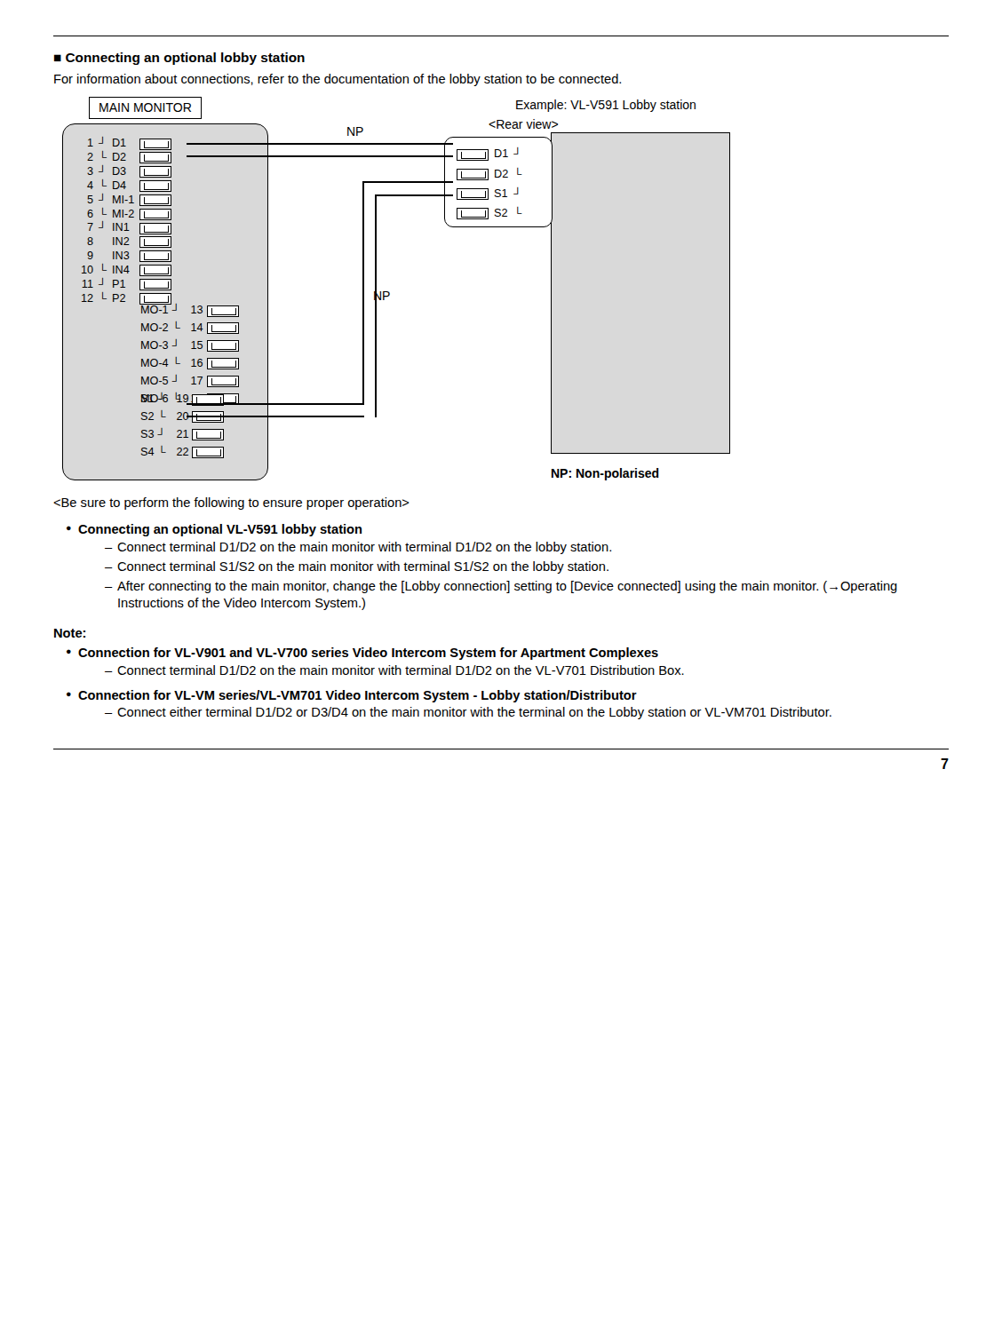Connecting an optional lobby station
For information about connections, refer to the documentation of the lobby station to be connected.
MAIN MONITOR Example: VL-V591 Lobby station <Rear view>
| 1 | ┘ | D1 | |
| 2 | └ | D2 | |
| 3 | ┘ | D3 | |
| 4 | └ | D4 | |
| 5 | ┘ | MI-1 | |
| 6 | └ | MI-2 | |
| 7 | ┘ | IN1 | |
| 8 | | IN2 | |
| 9 | | IN3 | |
| 10 | └ | IN4 | |
| 11 | ┘ | P1 | |
| 12 | └ | P2 | |
| MO-1 | ┘ | 13 | |
| MO-2 | └ | 14 | |
| MO-3 | ┘ | 15 | |
| MO-4 | └ | 16 | |
| MO-5 | ┘ | 17 | |
| MO-6 | └ | 18 | |
| S1 | ┘ | 19 | |
| S2 | └ | 20 | |
| S3 | ┘ | 21 | |
| S4 | └ | 22 | |
| | D1 | ┘ |
| | D2 | └ |
| | S1 | ┘ |
| | S2 | └ |
NP NP
NP: Non-polarised
<Be sure to perform the following to ensure proper operation>
Connecting an optional VL-V591 lobby station
Connect terminal D1/D2 on the main monitor with terminal D1/D2 on the lobby station.
Connect terminal S1/S2 on the main monitor with terminal S1/S2 on the lobby station.
After connecting to the main monitor, change the [Lobby connection] setting to [Device connected] using the main monitor. (→Operating Instructions of the Video Intercom System.)
Note:
Connection for VL-V901 and VL-V700 series Video Intercom System for Apartment Complexes
Connect terminal D1/D2 on the main monitor with terminal D1/D2 on the VL-V701 Distribution Box.
Connection for VL-VM series/VL-VM701 Video Intercom System - Lobby station/Distributor
Connect either terminal D1/D2 or D3/D4 on the main monitor with the terminal on the Lobby station or VL-VM701 Distributor.
7